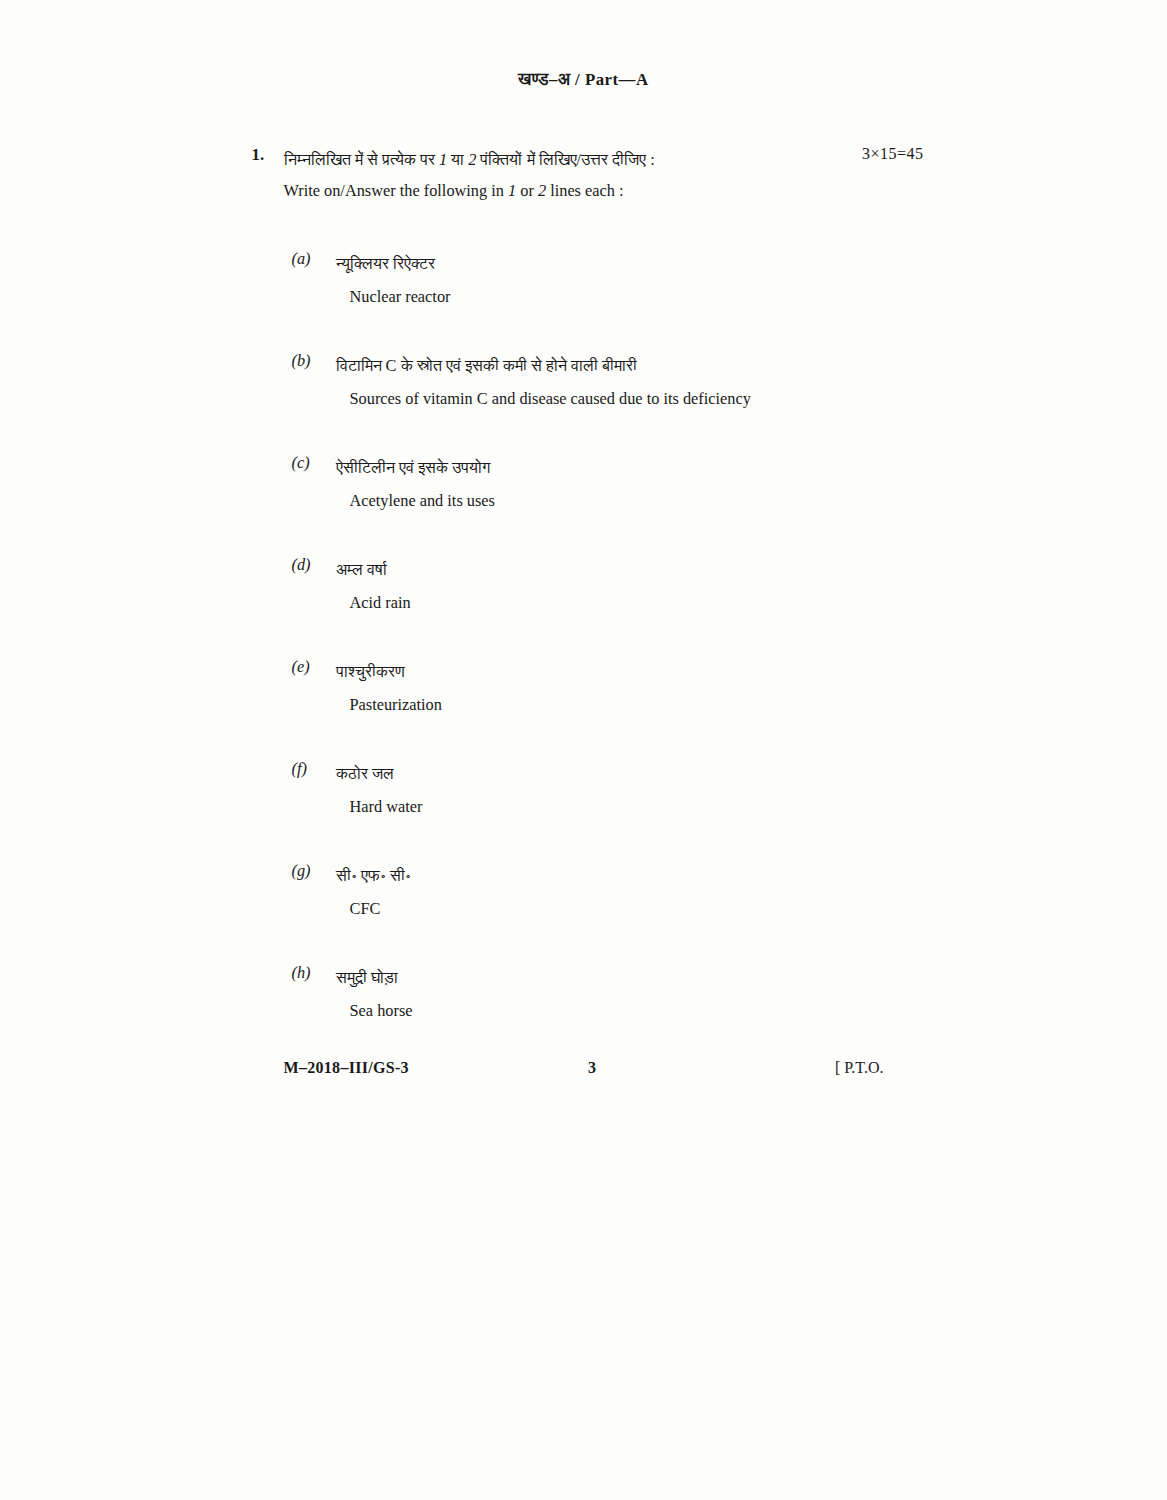खण्ड–अ / Part—A
1. 3×15=45
निम्नलिखित में से प्रत्येक पर 1 या 2 पंक्तियों में लिखिए/उत्तर दीजिए :
Write on/Answer the following in 1 or 2 lines each :
(a)
न्यूक्लियर रिऐक्टर
Nuclear reactor
(b)
विटामिन C के स्रोत एवं इसकी कमी से होने वाली बीमारी
Sources of vitamin C and disease caused due to its deficiency
(c)
ऐसीटिलीन एवं इसके उपयोग
Acetylene and its uses
(d)
अम्ल वर्षा
Acid rain
(e)
पाश्चुरीकरण
Pasteurization
(f)
कठोर जल
Hard water
(g)
सी॰ एफ॰ सी॰
CFC
(h)
समुद्री घोड़ा
Sea horse
M–2018–III/GS-3 3 [ P.T.O.